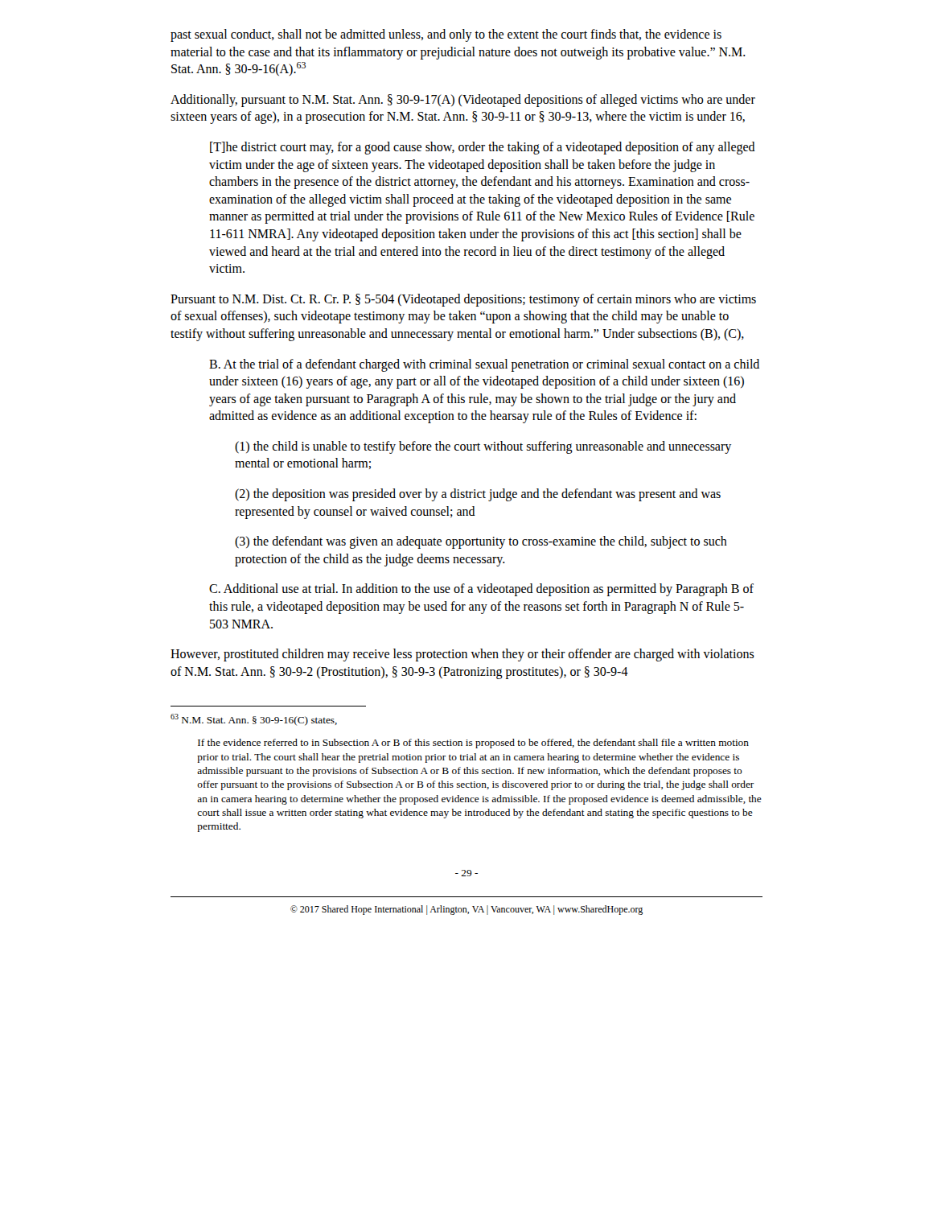past sexual conduct, shall not be admitted unless, and only to the extent the court finds that, the evidence is material to the case and that its inflammatory or prejudicial nature does not outweigh its probative value.” N.M. Stat. Ann. § 30-9-16(A).63
Additionally, pursuant to N.M. Stat. Ann. § 30-9-17(A) (Videotaped depositions of alleged victims who are under sixteen years of age), in a prosecution for N.M. Stat. Ann. § 30-9-11 or § 30-9-13, where the victim is under 16,
[T]he district court may, for a good cause show, order the taking of a videotaped deposition of any alleged victim under the age of sixteen years. The videotaped deposition shall be taken before the judge in chambers in the presence of the district attorney, the defendant and his attorneys. Examination and cross-examination of the alleged victim shall proceed at the taking of the videotaped deposition in the same manner as permitted at trial under the provisions of Rule 611 of the New Mexico Rules of Evidence [Rule 11-611 NMRA]. Any videotaped deposition taken under the provisions of this act [this section] shall be viewed and heard at the trial and entered into the record in lieu of the direct testimony of the alleged victim.
Pursuant to N.M. Dist. Ct. R. Cr. P. § 5-504 (Videotaped depositions; testimony of certain minors who are victims of sexual offenses), such videotape testimony may be taken “upon a showing that the child may be unable to testify without suffering unreasonable and unnecessary mental or emotional harm.” Under subsections (B), (C),
B. At the trial of a defendant charged with criminal sexual penetration or criminal sexual contact on a child under sixteen (16) years of age, any part or all of the videotaped deposition of a child under sixteen (16) years of age taken pursuant to Paragraph A of this rule, may be shown to the trial judge or the jury and admitted as evidence as an additional exception to the hearsay rule of the Rules of Evidence if:
(1) the child is unable to testify before the court without suffering unreasonable and unnecessary mental or emotional harm;
(2) the deposition was presided over by a district judge and the defendant was present and was represented by counsel or waived counsel; and
(3) the defendant was given an adequate opportunity to cross-examine the child, subject to such protection of the child as the judge deems necessary.
C. Additional use at trial. In addition to the use of a videotaped deposition as permitted by Paragraph B of this rule, a videotaped deposition may be used for any of the reasons set forth in Paragraph N of Rule 5-503 NMRA.
However, prostituted children may receive less protection when they or their offender are charged with violations of N.M. Stat. Ann. § 30-9-2 (Prostitution), § 30-9-3 (Patronizing prostitutes), or § 30-9-4
63 N.M. Stat. Ann. § 30-9-16(C) states,
If the evidence referred to in Subsection A or B of this section is proposed to be offered, the defendant shall file a written motion prior to trial. The court shall hear the pretrial motion prior to trial at an in camera hearing to determine whether the evidence is admissible pursuant to the provisions of Subsection A or B of this section. If new information, which the defendant proposes to offer pursuant to the provisions of Subsection A or B of this section, is discovered prior to or during the trial, the judge shall order an in camera hearing to determine whether the proposed evidence is admissible. If the proposed evidence is deemed admissible, the court shall issue a written order stating what evidence may be introduced by the defendant and stating the specific questions to be permitted.
- 29 -
© 2017 Shared Hope International | Arlington, VA | Vancouver, WA | www.SharedHope.org